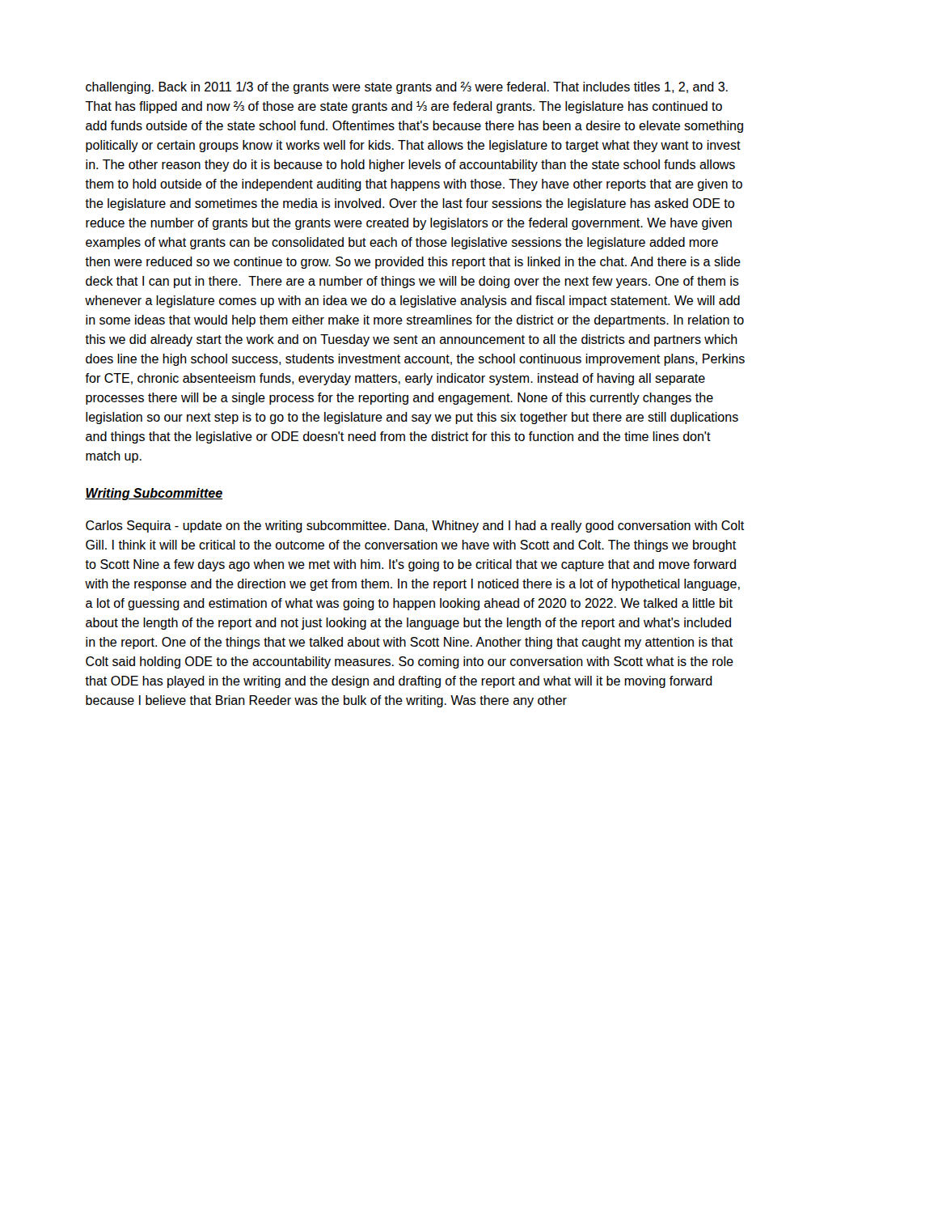challenging. Back in 2011 1/3 of the grants were state grants and ⅔ were federal. That includes titles 1, 2, and 3. That has flipped and now ⅔ of those are state grants and ⅓ are federal grants. The legislature has continued to add funds outside of the state school fund. Oftentimes that's because there has been a desire to elevate something politically or certain groups know it works well for kids. That allows the legislature to target what they want to invest in. The other reason they do it is because to hold higher levels of accountability than the state school funds allows them to hold outside of the independent auditing that happens with those. They have other reports that are given to the legislature and sometimes the media is involved. Over the last four sessions the legislature has asked ODE to reduce the number of grants but the grants were created by legislators or the federal government. We have given examples of what grants can be consolidated but each of those legislative sessions the legislature added more then were reduced so we continue to grow. So we provided this report that is linked in the chat. And there is a slide deck that I can put in there. There are a number of things we will be doing over the next few years. One of them is whenever a legislature comes up with an idea we do a legislative analysis and fiscal impact statement. We will add in some ideas that would help them either make it more streamlines for the district or the departments. In relation to this we did already start the work and on Tuesday we sent an announcement to all the districts and partners which does line the high school success, students investment account, the school continuous improvement plans, Perkins for CTE, chronic absenteeism funds, everyday matters, early indicator system. instead of having all separate processes there will be a single process for the reporting and engagement. None of this currently changes the legislation so our next step is to go to the legislature and say we put this six together but there are still duplications and things that the legislative or ODE doesn't need from the district for this to function and the time lines don't match up.
Writing Subcommittee
Carlos Sequira - update on the writing subcommittee. Dana, Whitney and I had a really good conversation with Colt Gill. I think it will be critical to the outcome of the conversation we have with Scott and Colt. The things we brought to Scott Nine a few days ago when we met with him. It's going to be critical that we capture that and move forward with the response and the direction we get from them. In the report I noticed there is a lot of hypothetical language, a lot of guessing and estimation of what was going to happen looking ahead of 2020 to 2022. We talked a little bit about the length of the report and not just looking at the language but the length of the report and what's included in the report. One of the things that we talked about with Scott Nine. Another thing that caught my attention is that Colt said holding ODE to the accountability measures. So coming into our conversation with Scott what is the role that ODE has played in the writing and the design and drafting of the report and what will it be moving forward because I believe that Brian Reeder was the bulk of the writing. Was there any other